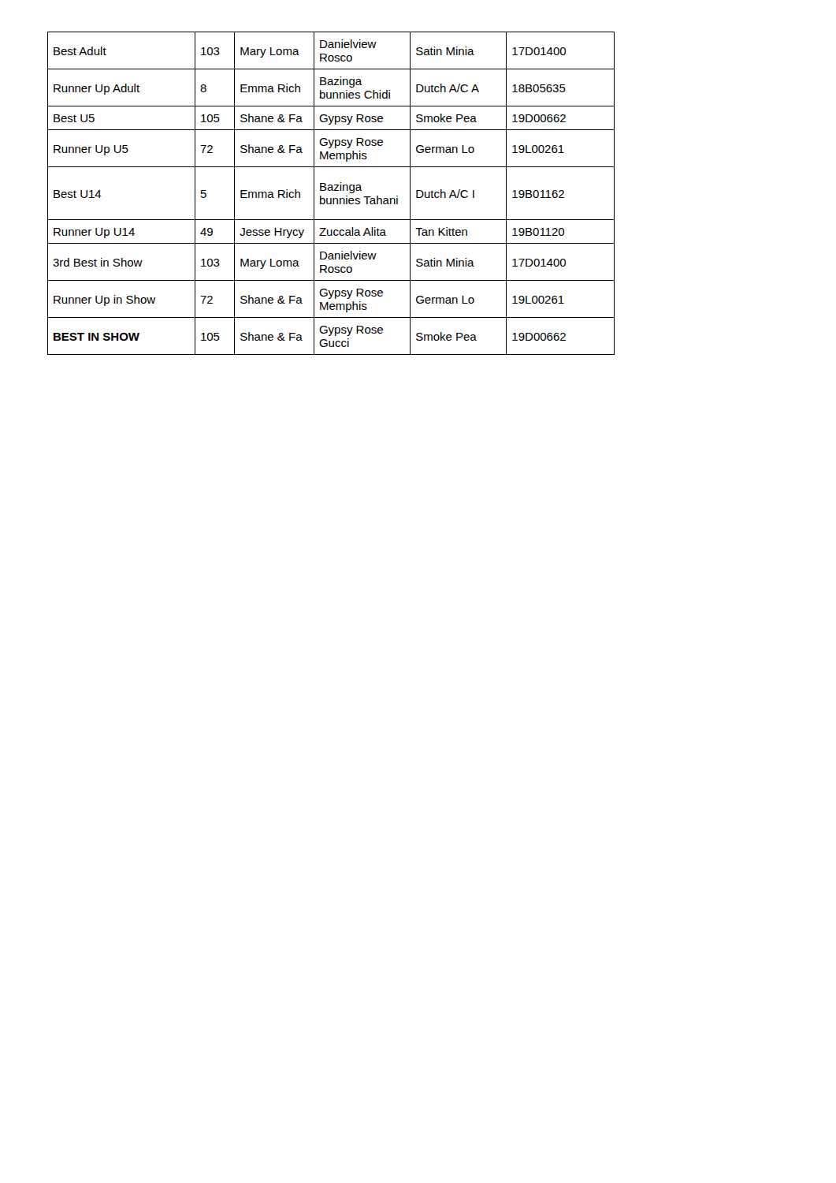| Best Adult | 103 | Mary Loma | Danielview Rosco | Satin Minia | 17D01400 |
| Runner Up Adult | 8 | Emma Rich | Bazinga bunnies Chidi | Dutch A/C A | 18B05635 |
| Best U5 | 105 | Shane & Fa | Gypsy Rose | Smoke Pea | 19D00662 |
| Runner Up U5 | 72 | Shane & Fa | Gypsy Rose Memphis | German Lo | 19L00261 |
| Best U14 | 5 | Emma Rich | Bazinga bunnies Tahani | Dutch A/C I | 19B01162 |
| Runner Up U14 | 49 | Jesse Hrycy | Zuccala Alita | Tan Kitten | 19B01120 |
| 3rd Best in Show | 103 | Mary Loma | Danielview Rosco | Satin Minia | 17D01400 |
| Runner Up in Show | 72 | Shane & Fa | Gypsy Rose Memphis | German Lo | 19L00261 |
| BEST IN SHOW | 105 | Shane & Fa | Gypsy Rose Gucci | Smoke Pea | 19D00662 |